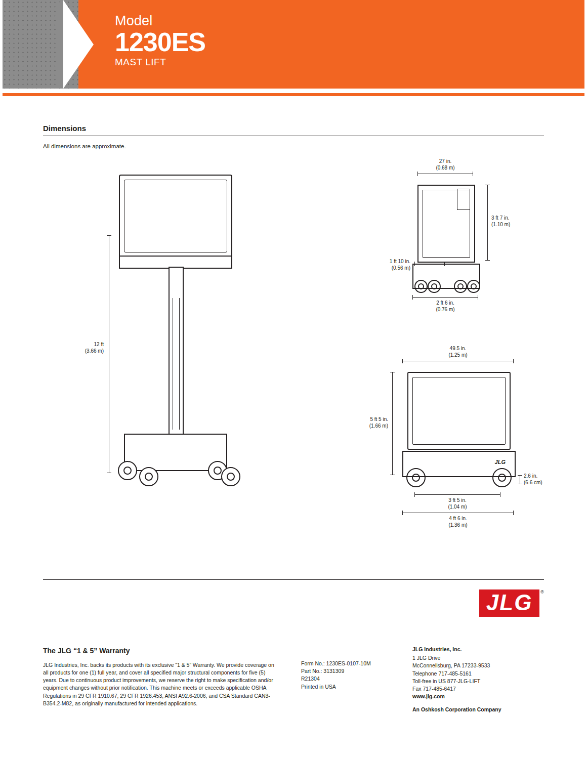Model
1230ES
MAST LIFT
Dimensions
All dimensions are approximate.
12 ft
(3.66 m)
27 in.
(0.68 m)
3 ft 7 in.
(1.10 m)
1 ft 10 in.
(0.56 m)
2 ft 6 in.
(0.76 m)
49.5 in.
(1.25 m)
5 ft 5 in.
(1.66 m)
JLG
2.6 in.
(6.6 cm)
3 ft 5 in.
(1.04 m)
4 ft 6 in.
(1.36 m)
JLG®
The JLG “1 & 5” Warranty
JLG Industries, Inc. backs its products with its exclusive “1 & 5” Warranty. We provide coverage on all products for one (1) full year, and cover all specified major structural components for five (5) years. Due to continuous product improvements, we reserve the right to make specification and/or equipment changes without prior notification. This machine meets or exceeds applicable OSHA Regulations in 29 CFR 1910.67, 29 CFR 1926.453, ANSI A92.6-2006, and CSA Standard CAN3-B354.2-M82, as originally manufactured for intended applications.
Form No.: 1230ES-0107-10M
Part No.: 3131309
R21304
Printed in USA
JLG Industries, Inc. 1 JLG Drive
McConnellsburg, PA 17233-9533
Telephone 717-485-5161
Toll-free in US 877-JLG-LIFT
Fax 717-485-6417
www.jlg.com
An Oshkosh Corporation Company